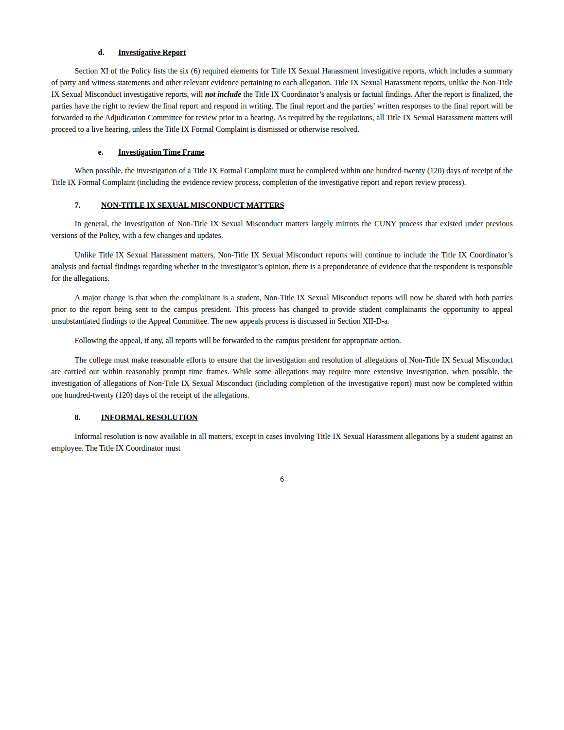d. Investigative Report
Section XI of the Policy lists the six (6) required elements for Title IX Sexual Harassment investigative reports, which includes a summary of party and witness statements and other relevant evidence pertaining to each allegation. Title IX Sexual Harassment reports, unlike the Non-Title IX Sexual Misconduct investigative reports, will not include the Title IX Coordinator’s analysis or factual findings. After the report is finalized, the parties have the right to review the final report and respond in writing. The final report and the parties’ written responses to the final report will be forwarded to the Adjudication Committee for review prior to a hearing. As required by the regulations, all Title IX Sexual Harassment matters will proceed to a live hearing, unless the Title IX Formal Complaint is dismissed or otherwise resolved.
e. Investigation Time Frame
When possible, the investigation of a Title IX Formal Complaint must be completed within one hundred-twenty (120) days of receipt of the Title IX Formal Complaint (including the evidence review process, completion of the investigative report and report review process).
7. NON-TITLE IX SEXUAL MISCONDUCT MATTERS
In general, the investigation of Non-Title IX Sexual Misconduct matters largely mirrors the CUNY process that existed under previous versions of the Policy, with a few changes and updates.
Unlike Title IX Sexual Harassment matters, Non-Title IX Sexual Misconduct reports will continue to include the Title IX Coordinator’s analysis and factual findings regarding whether in the investigator’s opinion, there is a preponderance of evidence that the respondent is responsible for the allegations.
A major change is that when the complainant is a student, Non-Title IX Sexual Misconduct reports will now be shared with both parties prior to the report being sent to the campus president. This process has changed to provide student complainants the opportunity to appeal unsubstantiated findings to the Appeal Committee. The new appeals process is discussed in Section XII-D-a.
Following the appeal, if any, all reports will be forwarded to the campus president for appropriate action.
The college must make reasonable efforts to ensure that the investigation and resolution of allegations of Non-Title IX Sexual Misconduct are carried out within reasonably prompt time frames. While some allegations may require more extensive investigation, when possible, the investigation of allegations of Non-Title IX Sexual Misconduct (including completion of the investigative report) must now be completed within one hundred-twenty (120) days of the receipt of the allegations.
8. INFORMAL RESOLUTION
Informal resolution is now available in all matters, except in cases involving Title IX Sexual Harassment allegations by a student against an employee. The Title IX Coordinator must
6